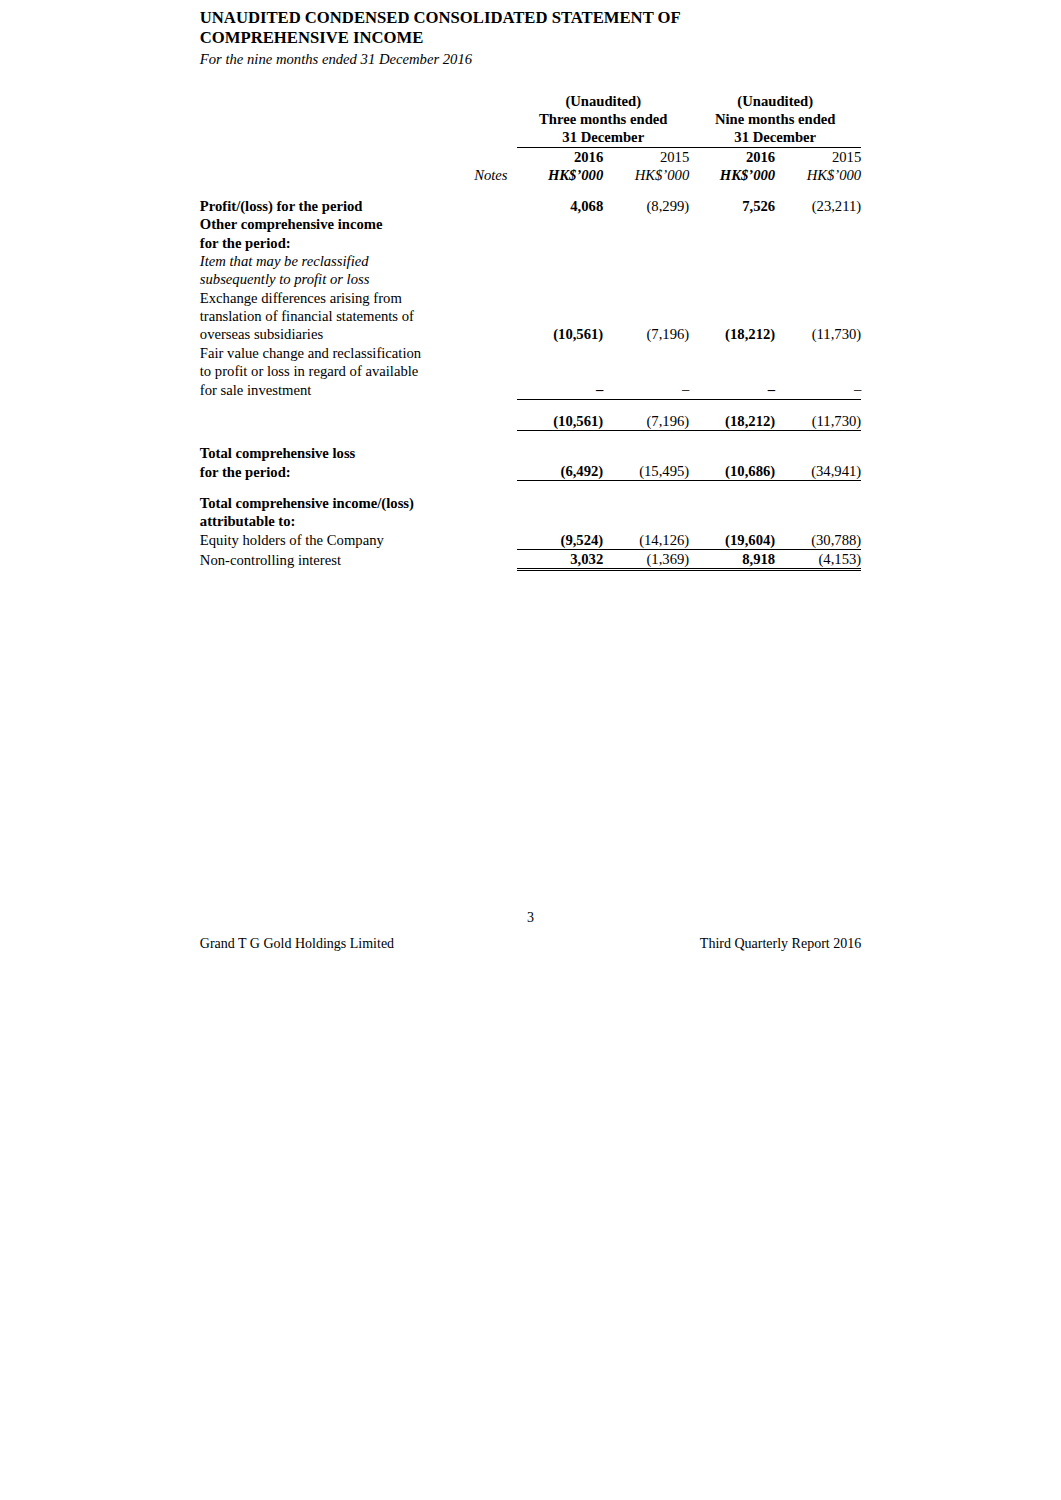Unaudited Condensed Consolidated Statement of
Comprehensive Income
For the nine months ended 31 December 2016
| | | (Unaudited) | (Unaudited) |
| | | Three months ended | Nine months ended |
| | | 31 December | 31 December |
| | | 2016 | 2015 | 2016 | 2015 |
| | Notes | HK$’000 | HK$’000 | HK$’000 | HK$’000 |
| Profit/(loss) for the period | | 4,068 | (8,299) | 7,526 | (23,211) |
| Other comprehensive income | | | | | |
| for the period: | | | | | |
| Item that may be reclassified | | | | | |
| subsequently to profit or loss | | | | | |
| Exchange differences arising from | | | | | |
| translation of financial statements of | | | | | |
| overseas subsidiaries | | (10,561) | (7,196) | (18,212) | (11,730) |
| Fair value change and reclassification | | | | | |
| to profit or loss in regard of available | | | | | |
| for sale investment | | – | – | – | – |
| | | (10,561) | (7,196) | (18,212) | (11,730) |
| Total comprehensive loss | | | | | |
| for the period: | | (6,492) | (15,495) | (10,686) | (34,941) |
| Total comprehensive income/(loss) | | | | | |
| attributable to: | | | | | |
| Equity holders of the Company | | (9,524) | (14,126) | (19,604) | (30,788) |
| Non-controlling interest | | 3,032 | (1,369) | 8,918 | (4,153) |
3
Grand T G Gold Holdings Limited
Third Quarterly Report 2016